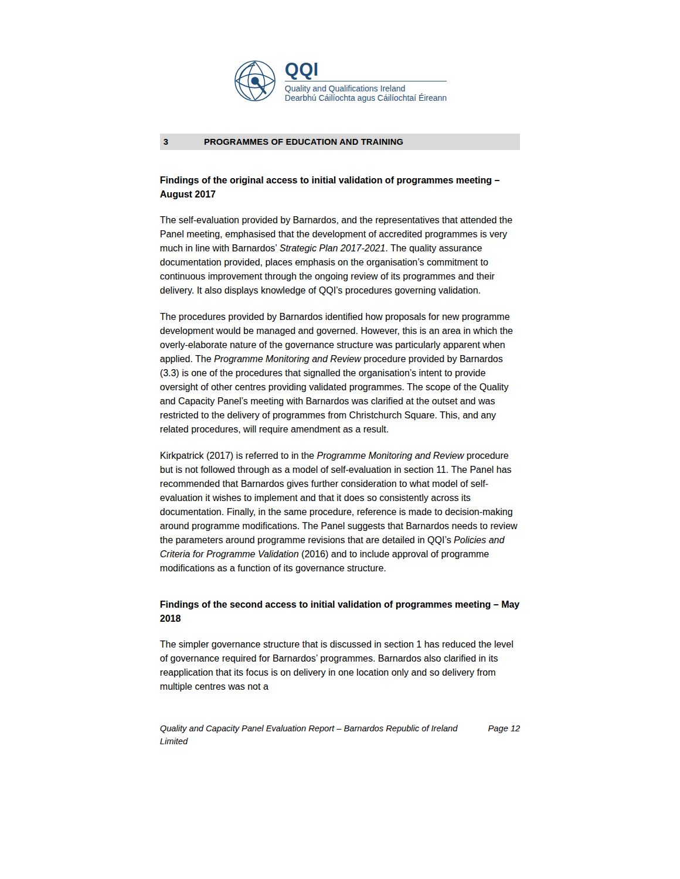QQI
Quality and Qualifications Ireland
Dearbhú Cáilíochta agus Cáilíochtaí Éireann
3 PROGRAMMES OF EDUCATION AND TRAINING
Findings of the original access to initial validation of programmes meeting – August 2017
The self-evaluation provided by Barnardos, and the representatives that attended the Panel meeting, emphasised that the development of accredited programmes is very much in line with Barnardos’ Strategic Plan 2017-2021. The quality assurance documentation provided, places emphasis on the organisation’s commitment to continuous improvement through the ongoing review of its programmes and their delivery. It also displays knowledge of QQI’s procedures governing validation.
The procedures provided by Barnardos identified how proposals for new programme development would be managed and governed. However, this is an area in which the overly-elaborate nature of the governance structure was particularly apparent when applied. The Programme Monitoring and Review procedure provided by Barnardos (3.3) is one of the procedures that signalled the organisation’s intent to provide oversight of other centres providing validated programmes. The scope of the Quality and Capacity Panel’s meeting with Barnardos was clarified at the outset and was restricted to the delivery of programmes from Christchurch Square. This, and any related procedures, will require amendment as a result.
Kirkpatrick (2017) is referred to in the Programme Monitoring and Review procedure but is not followed through as a model of self-evaluation in section 11. The Panel has recommended that Barnardos gives further consideration to what model of self-evaluation it wishes to implement and that it does so consistently across its documentation. Finally, in the same procedure, reference is made to decision-making around programme modifications. The Panel suggests that Barnardos needs to review the parameters around programme revisions that are detailed in QQI’s Policies and Criteria for Programme Validation (2016) and to include approval of programme modifications as a function of its governance structure.
Findings of the second access to initial validation of programmes meeting – May 2018
The simpler governance structure that is discussed in section 1 has reduced the level of governance required for Barnardos’ programmes. Barnardos also clarified in its reapplication that its focus is on delivery in one location only and so delivery from multiple centres was not a
Quality and Capacity Panel Evaluation Report – Barnardos Republic of Ireland Limited
Page 12